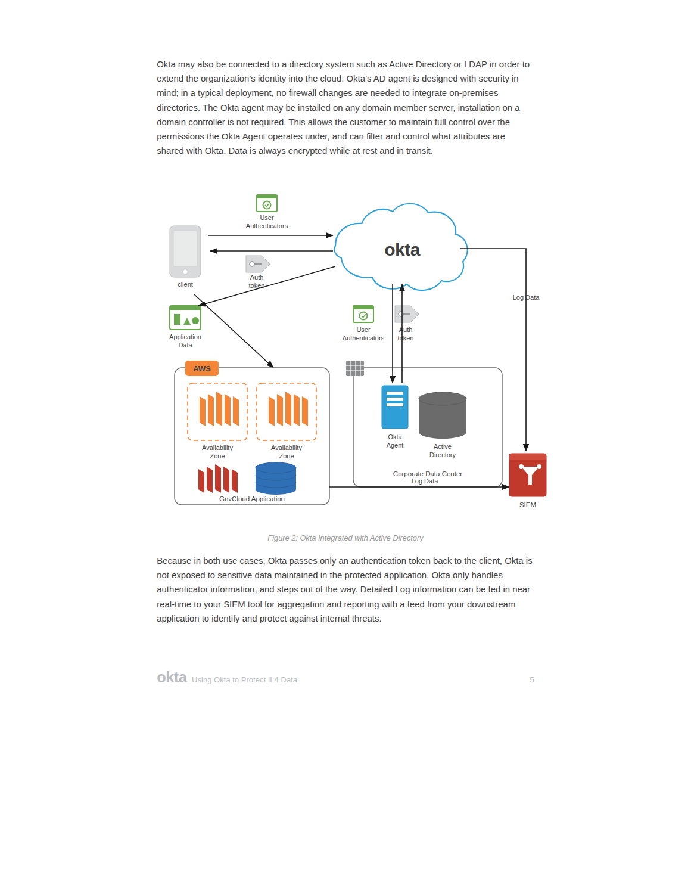Okta may also be connected to a directory system such as Active Directory or LDAP in order to extend the organization’s identity into the cloud. Okta’s AD agent is designed with security in mind; in a typical deployment, no firewall changes are needed to integrate on-premises directories. The Okta agent may be installed on any domain member server, installation on a domain controller is not required. This allows the customer to maintain full control over the permissions the Okta Agent operates under, and can filter and control what attributes are shared with Okta. Data is always encrypted while at rest and in transit.
okta client User Authenticators Auth token Application Data AWS Availability Zone Availability Zone GovCloud Application Okta Agent Active Directory Corporate Data Center User Authenticators Auth token Log Data Log Data SIEM
Figure 2: Okta Integrated with Active Directory
Because in both use cases, Okta passes only an authentication token back to the client, Okta is not exposed to sensitive data maintained in the protected application. Okta only handles authenticator information, and steps out of the way. Detailed Log information can be fed in near real-time to your SIEM tool for aggregation and reporting with a feed from your downstream application to identify and protect against internal threats.
okta Using Okta to Protect IL4 Data
5